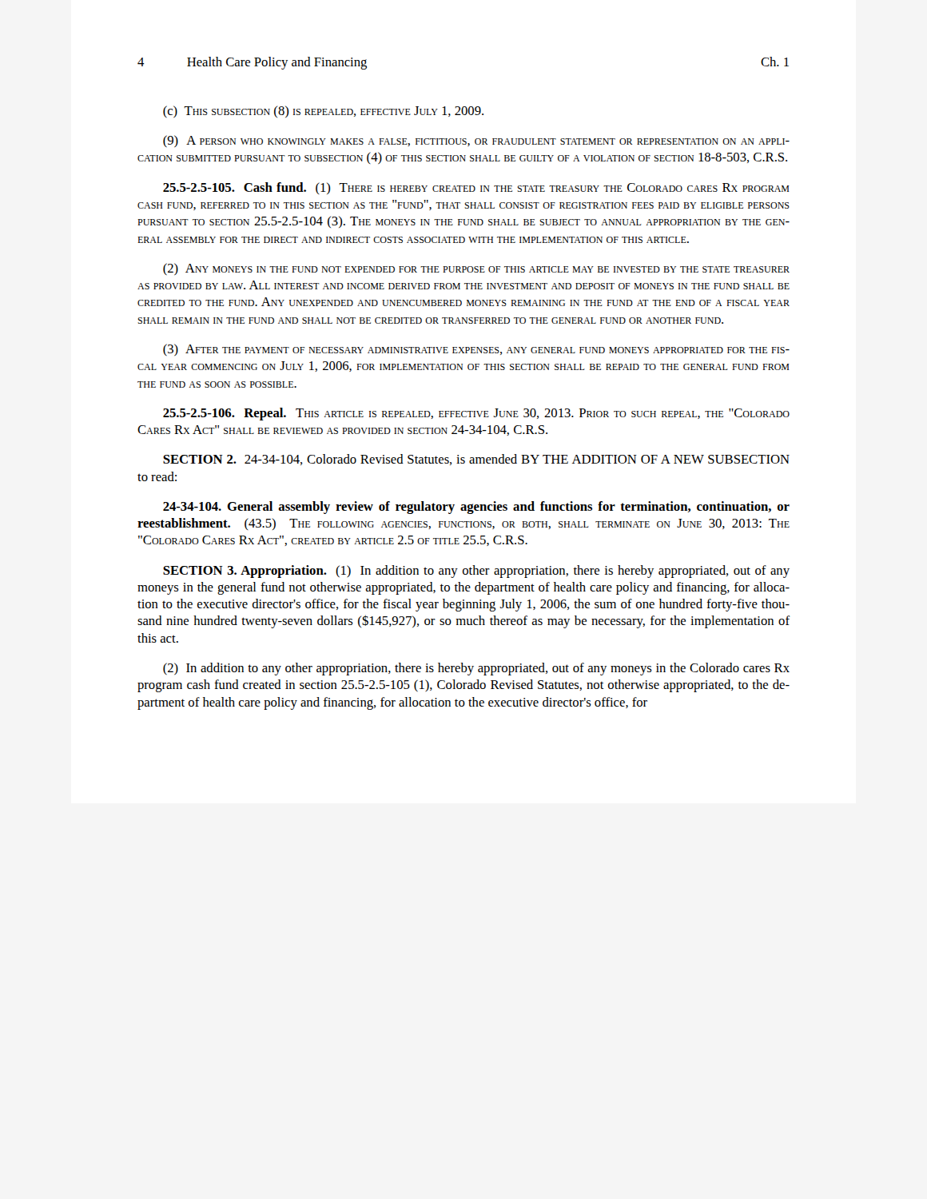4 Health Care Policy and Financing Ch. 1
(c) This subsection (8) is repealed, effective July 1, 2009.
(9) A person who knowingly makes a false, fictitious, or fraudulent statement or representation on an application submitted pursuant to subsection (4) of this section shall be guilty of a violation of section 18-8-503, C.R.S.
25.5-2.5-105. Cash fund. (1) There is hereby created in the state treasury the Colorado cares Rx program cash fund, referred to in this section as the "fund", that shall consist of registration fees paid by eligible persons pursuant to section 25.5-2.5-104 (3). The moneys in the fund shall be subject to annual appropriation by the general assembly for the direct and indirect costs associated with the implementation of this article.
(2) Any moneys in the fund not expended for the purpose of this article may be invested by the state treasurer as provided by law. All interest and income derived from the investment and deposit of moneys in the fund shall be credited to the fund. Any unexpended and unencumbered moneys remaining in the fund at the end of a fiscal year shall remain in the fund and shall not be credited or transferred to the general fund or another fund.
(3) After the payment of necessary administrative expenses, any general fund moneys appropriated for the fiscal year commencing on July 1, 2006, for implementation of this section shall be repaid to the general fund from the fund as soon as possible.
25.5-2.5-106. Repeal. This article is repealed, effective June 30, 2013. Prior to such repeal, the "Colorado Cares Rx Act" shall be reviewed as provided in section 24-34-104, C.R.S.
SECTION 2. 24-34-104, Colorado Revised Statutes, is amended BY THE ADDITION OF A NEW SUBSECTION to read:
24-34-104. General assembly review of regulatory agencies and functions for termination, continuation, or reestablishment. (43.5) The following agencies, functions, or both, shall terminate on June 30, 2013: The "Colorado Cares Rx Act", created by article 2.5 of title 25.5, C.R.S.
SECTION 3. Appropriation. (1) In addition to any other appropriation, there is hereby appropriated, out of any moneys in the general fund not otherwise appropriated, to the department of health care policy and financing, for allocation to the executive director's office, for the fiscal year beginning July 1, 2006, the sum of one hundred forty-five thousand nine hundred twenty-seven dollars ($145,927), or so much thereof as may be necessary, for the implementation of this act.
(2) In addition to any other appropriation, there is hereby appropriated, out of any moneys in the Colorado cares Rx program cash fund created in section 25.5-2.5-105 (1), Colorado Revised Statutes, not otherwise appropriated, to the department of health care policy and financing, for allocation to the executive director's office, for